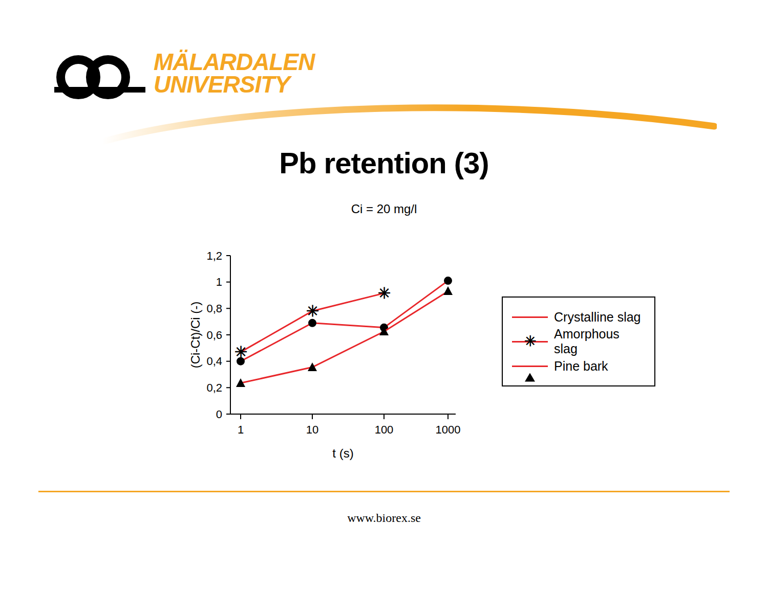MÄLARDALEN
UNIVERSITY
Pb retention (3)
Ci = 20 mg/l
0 0,2 0,4 0,6 0,8 1 1,2 1 10 100 1000 (Ci-Ct)/Ci (-) t (s) ✳ ✳ ✳
Crystalline slag
✳ Amorphous slag
Pine bark
www.biorex.se